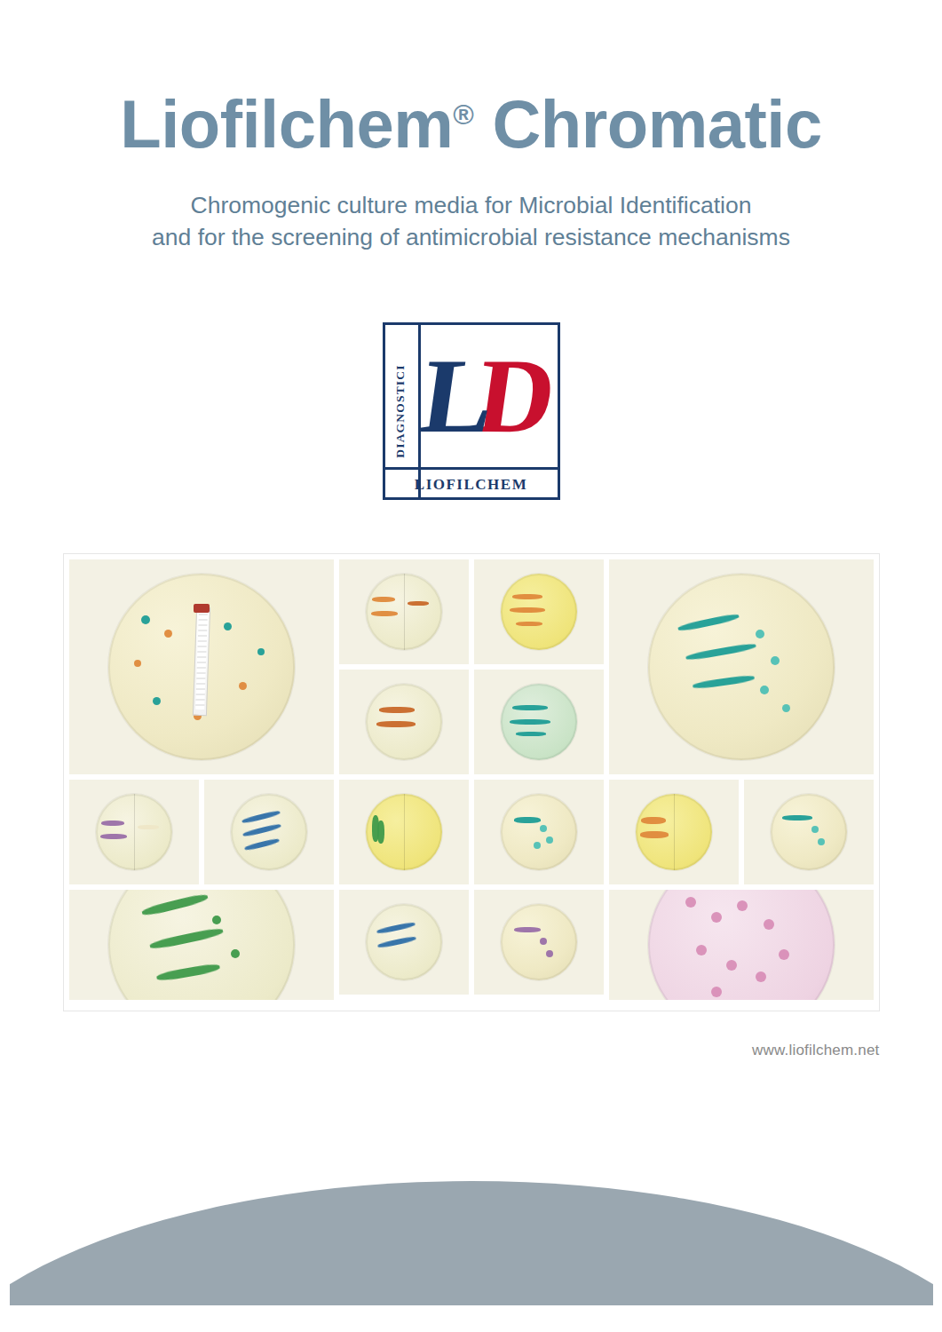Liofilchem® Chromatic
Chromogenic culture media for Microbial Identification
and for the screening of antimicrobial resistance mechanisms
DIAGNOSTICI
LD ®
LIOFILCHEM
www.liofilchem.net